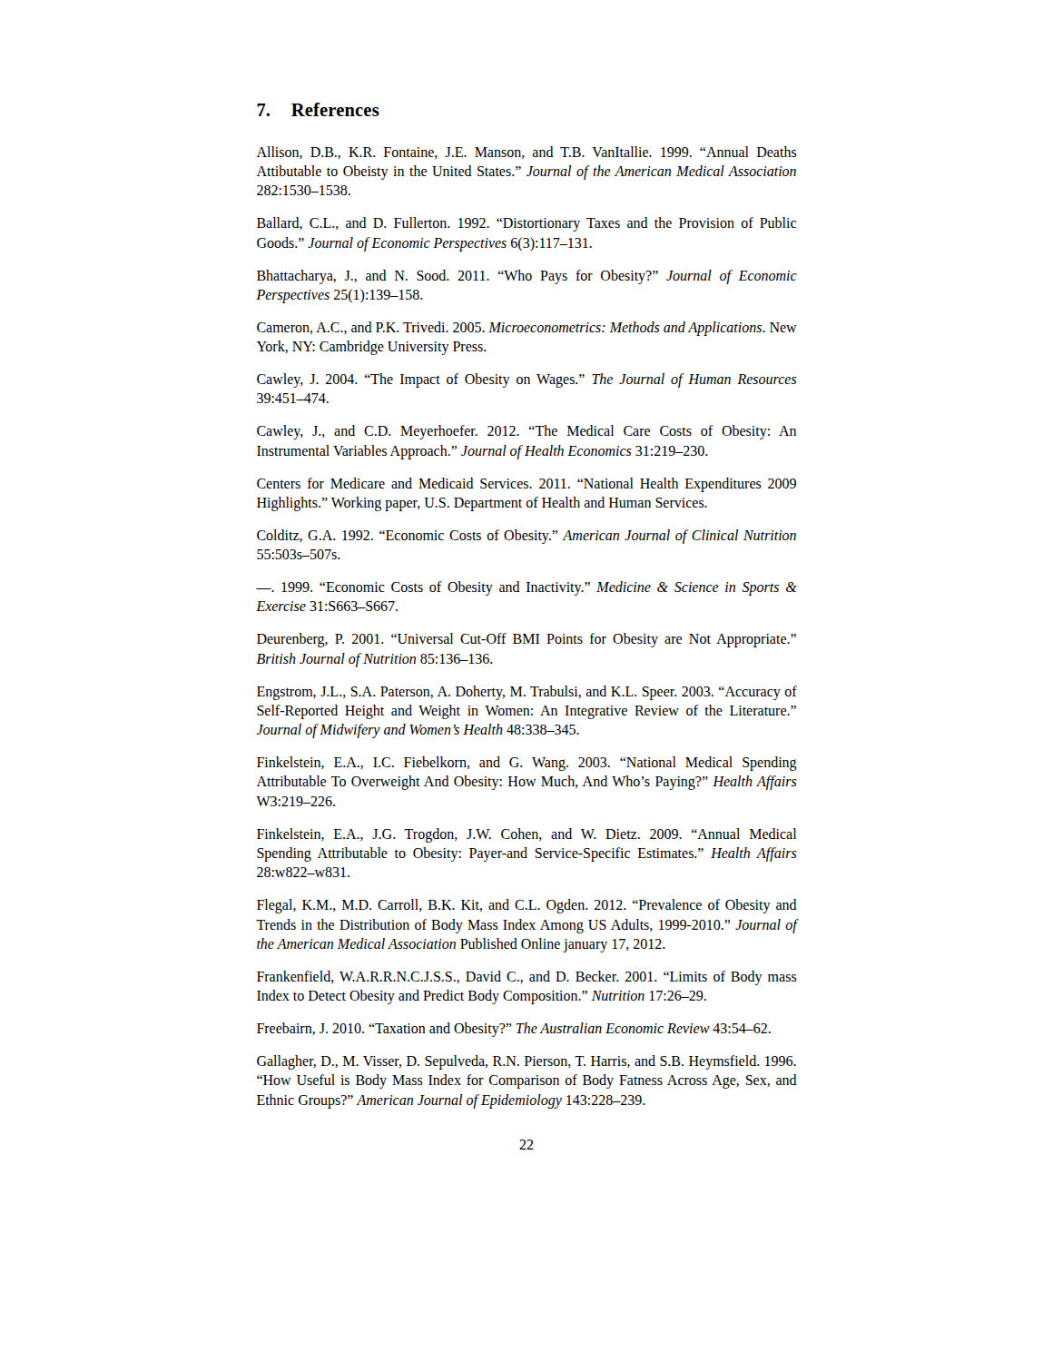7. References
Allison, D.B., K.R. Fontaine, J.E. Manson, and T.B. VanItallie. 1999. “Annual Deaths Attibutable to Obeisty in the United States.” Journal of the American Medical Association 282:1530–1538.
Ballard, C.L., and D. Fullerton. 1992. “Distortionary Taxes and the Provision of Public Goods.” Journal of Economic Perspectives 6(3):117–131.
Bhattacharya, J., and N. Sood. 2011. “Who Pays for Obesity?” Journal of Economic Perspectives 25(1):139–158.
Cameron, A.C., and P.K. Trivedi. 2005. Microeconometrics: Methods and Applications. New York, NY: Cambridge University Press.
Cawley, J. 2004. “The Impact of Obesity on Wages.” The Journal of Human Resources 39:451–474.
Cawley, J., and C.D. Meyerhoefer. 2012. “The Medical Care Costs of Obesity: An Instrumental Variables Approach.” Journal of Health Economics 31:219–230.
Centers for Medicare and Medicaid Services. 2011. “National Health Expenditures 2009 Highlights.” Working paper, U.S. Department of Health and Human Services.
Colditz, G.A. 1992. “Economic Costs of Obesity.” American Journal of Clinical Nutrition 55:503s–507s.
—. 1999. “Economic Costs of Obesity and Inactivity.” Medicine & Science in Sports & Exercise 31:S663–S667.
Deurenberg, P. 2001. “Universal Cut-Off BMI Points for Obesity are Not Appropriate.” British Journal of Nutrition 85:136–136.
Engstrom, J.L., S.A. Paterson, A. Doherty, M. Trabulsi, and K.L. Speer. 2003. “Accuracy of Self-Reported Height and Weight in Women: An Integrative Review of the Literature.” Journal of Midwifery and Women’s Health 48:338–345.
Finkelstein, E.A., I.C. Fiebelkorn, and G. Wang. 2003. “National Medical Spending Attributable To Overweight And Obesity: How Much, And Who’s Paying?” Health Affairs W3:219–226.
Finkelstein, E.A., J.G. Trogdon, J.W. Cohen, and W. Dietz. 2009. “Annual Medical Spending Attributable to Obesity: Payer-and Service-Specific Estimates.” Health Affairs 28:w822–w831.
Flegal, K.M., M.D. Carroll, B.K. Kit, and C.L. Ogden. 2012. “Prevalence of Obesity and Trends in the Distribution of Body Mass Index Among US Adults, 1999-2010.” Journal of the American Medical Association Published Online january 17, 2012.
Frankenfield, W.A.R.R.N.C.J.S.S., David C., and D. Becker. 2001. “Limits of Body mass Index to Detect Obesity and Predict Body Composition.” Nutrition 17:26–29.
Freebairn, J. 2010. “Taxation and Obesity?” The Australian Economic Review 43:54–62.
Gallagher, D., M. Visser, D. Sepulveda, R.N. Pierson, T. Harris, and S.B. Heymsfield. 1996. “How Useful is Body Mass Index for Comparison of Body Fatness Across Age, Sex, and Ethnic Groups?” American Journal of Epidemiology 143:228–239.
22